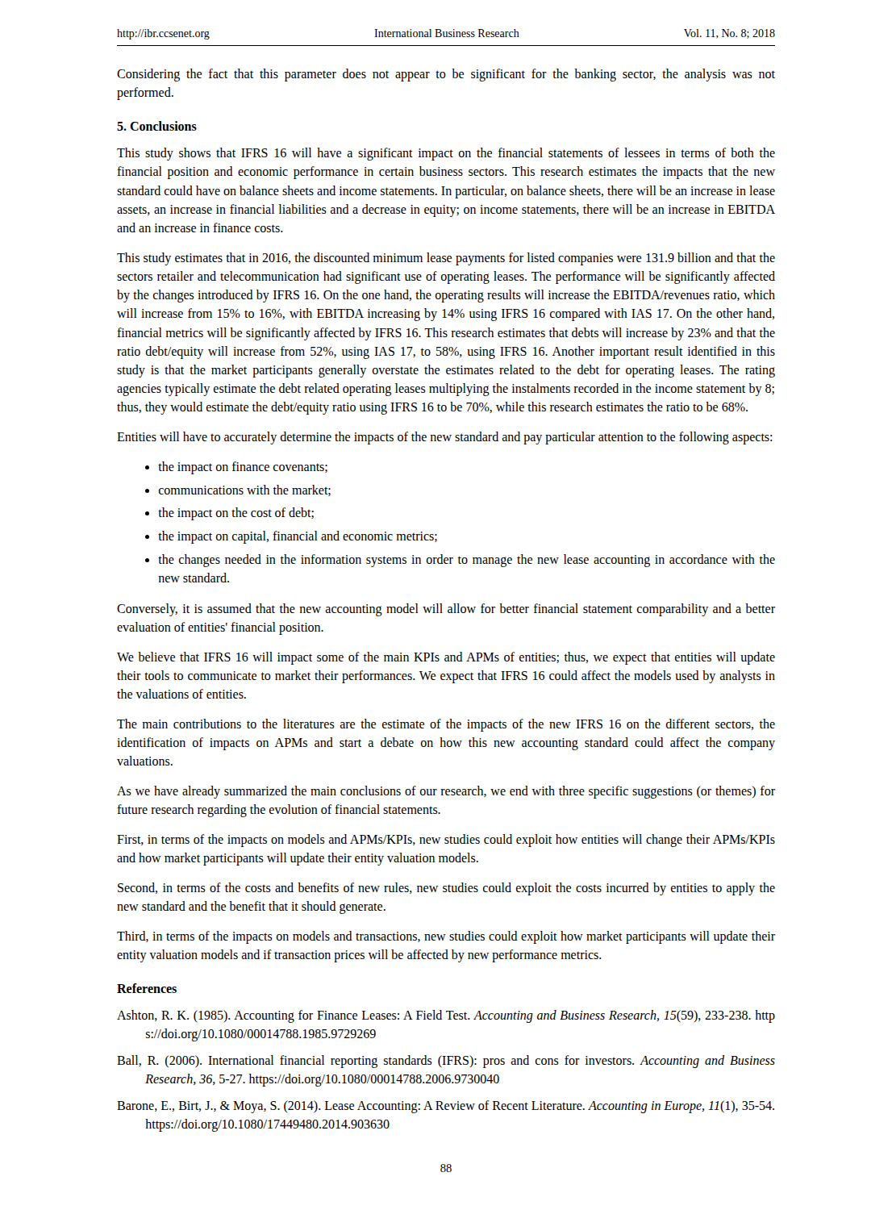http://ibr.ccsenet.org International Business Research Vol. 11, No. 8; 2018
Considering the fact that this parameter does not appear to be significant for the banking sector, the analysis was not performed.
5. Conclusions
This study shows that IFRS 16 will have a significant impact on the financial statements of lessees in terms of both the financial position and economic performance in certain business sectors. This research estimates the impacts that the new standard could have on balance sheets and income statements. In particular, on balance sheets, there will be an increase in lease assets, an increase in financial liabilities and a decrease in equity; on income statements, there will be an increase in EBITDA and an increase in finance costs.
This study estimates that in 2016, the discounted minimum lease payments for listed companies were 131.9 billion and that the sectors retailer and telecommunication had significant use of operating leases. The performance will be significantly affected by the changes introduced by IFRS 16. On the one hand, the operating results will increase the EBITDA/revenues ratio, which will increase from 15% to 16%, with EBITDA increasing by 14% using IFRS 16 compared with IAS 17. On the other hand, financial metrics will be significantly affected by IFRS 16. This research estimates that debts will increase by 23% and that the ratio debt/equity will increase from 52%, using IAS 17, to 58%, using IFRS 16. Another important result identified in this study is that the market participants generally overstate the estimates related to the debt for operating leases. The rating agencies typically estimate the debt related operating leases multiplying the instalments recorded in the income statement by 8; thus, they would estimate the debt/equity ratio using IFRS 16 to be 70%, while this research estimates the ratio to be 68%.
Entities will have to accurately determine the impacts of the new standard and pay particular attention to the following aspects:
the impact on finance covenants;
communications with the market;
the impact on the cost of debt;
the impact on capital, financial and economic metrics;
the changes needed in the information systems in order to manage the new lease accounting in accordance with the new standard.
Conversely, it is assumed that the new accounting model will allow for better financial statement comparability and a better evaluation of entities' financial position.
We believe that IFRS 16 will impact some of the main KPIs and APMs of entities; thus, we expect that entities will update their tools to communicate to market their performances. We expect that IFRS 16 could affect the models used by analysts in the valuations of entities.
The main contributions to the literatures are the estimate of the impacts of the new IFRS 16 on the different sectors, the identification of impacts on APMs and start a debate on how this new accounting standard could affect the company valuations.
As we have already summarized the main conclusions of our research, we end with three specific suggestions (or themes) for future research regarding the evolution of financial statements.
First, in terms of the impacts on models and APMs/KPIs, new studies could exploit how entities will change their APMs/KPIs and how market participants will update their entity valuation models.
Second, in terms of the costs and benefits of new rules, new studies could exploit the costs incurred by entities to apply the new standard and the benefit that it should generate.
Third, in terms of the impacts on models and transactions, new studies could exploit how market participants will update their entity valuation models and if transaction prices will be affected by new performance metrics.
References
Ashton, R. K. (1985). Accounting for Finance Leases: A Field Test. Accounting and Business Research, 15(59), 233-238. https://doi.org/10.1080/00014788.1985.9729269
Ball, R. (2006). International financial reporting standards (IFRS): pros and cons for investors. Accounting and Business Research, 36, 5-27. https://doi.org/10.1080/00014788.2006.9730040
Barone, E., Birt, J., & Moya, S. (2014). Lease Accounting: A Review of Recent Literature. Accounting in Europe, 11(1), 35-54. https://doi.org/10.1080/17449480.2014.903630
88